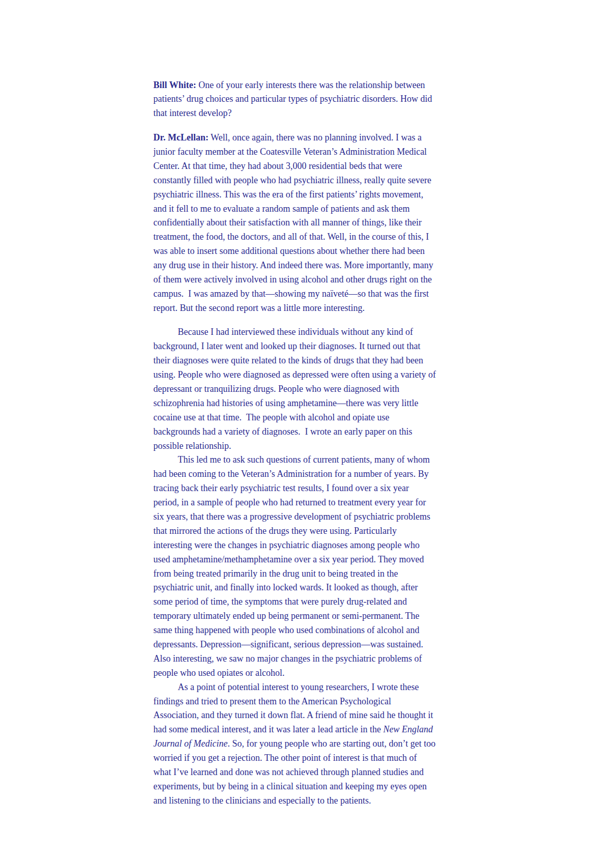Bill White: One of your early interests there was the relationship between patients’ drug choices and particular types of psychiatric disorders. How did that interest develop?
Dr. McLellan: Well, once again, there was no planning involved. I was a junior faculty member at the Coatesville Veteran’s Administration Medical Center. At that time, they had about 3,000 residential beds that were constantly filled with people who had psychiatric illness, really quite severe psychiatric illness. This was the era of the first patients’ rights movement, and it fell to me to evaluate a random sample of patients and ask them confidentially about their satisfaction with all manner of things, like their treatment, the food, the doctors, and all of that. Well, in the course of this, I was able to insert some additional questions about whether there had been any drug use in their history. And indeed there was. More importantly, many of them were actively involved in using alcohol and other drugs right on the campus. I was amazed by that—showing my naïveté—so that was the first report. But the second report was a little more interesting.
Because I had interviewed these individuals without any kind of background, I later went and looked up their diagnoses. It turned out that their diagnoses were quite related to the kinds of drugs that they had been using. People who were diagnosed as depressed were often using a variety of depressant or tranquilizing drugs. People who were diagnosed with schizophrenia had histories of using amphetamine—there was very little cocaine use at that time. The people with alcohol and opiate use backgrounds had a variety of diagnoses. I wrote an early paper on this possible relationship.
This led me to ask such questions of current patients, many of whom had been coming to the Veteran’s Administration for a number of years. By tracing back their early psychiatric test results, I found over a six year period, in a sample of people who had returned to treatment every year for six years, that there was a progressive development of psychiatric problems that mirrored the actions of the drugs they were using. Particularly interesting were the changes in psychiatric diagnoses among people who used amphetamine/methamphetamine over a six year period. They moved from being treated primarily in the drug unit to being treated in the psychiatric unit, and finally into locked wards. It looked as though, after some period of time, the symptoms that were purely drug-related and temporary ultimately ended up being permanent or semi-permanent. The same thing happened with people who used combinations of alcohol and depressants. Depression—significant, serious depression—was sustained. Also interesting, we saw no major changes in the psychiatric problems of people who used opiates or alcohol.
As a point of potential interest to young researchers, I wrote these findings and tried to present them to the American Psychological Association, and they turned it down flat. A friend of mine said he thought it had some medical interest, and it was later a lead article in the New England Journal of Medicine. So, for young people who are starting out, don’t get too worried if you get a rejection. The other point of interest is that much of what I’ve learned and done was not achieved through planned studies and experiments, but by being in a clinical situation and keeping my eyes open and listening to the clinicians and especially to the patients.